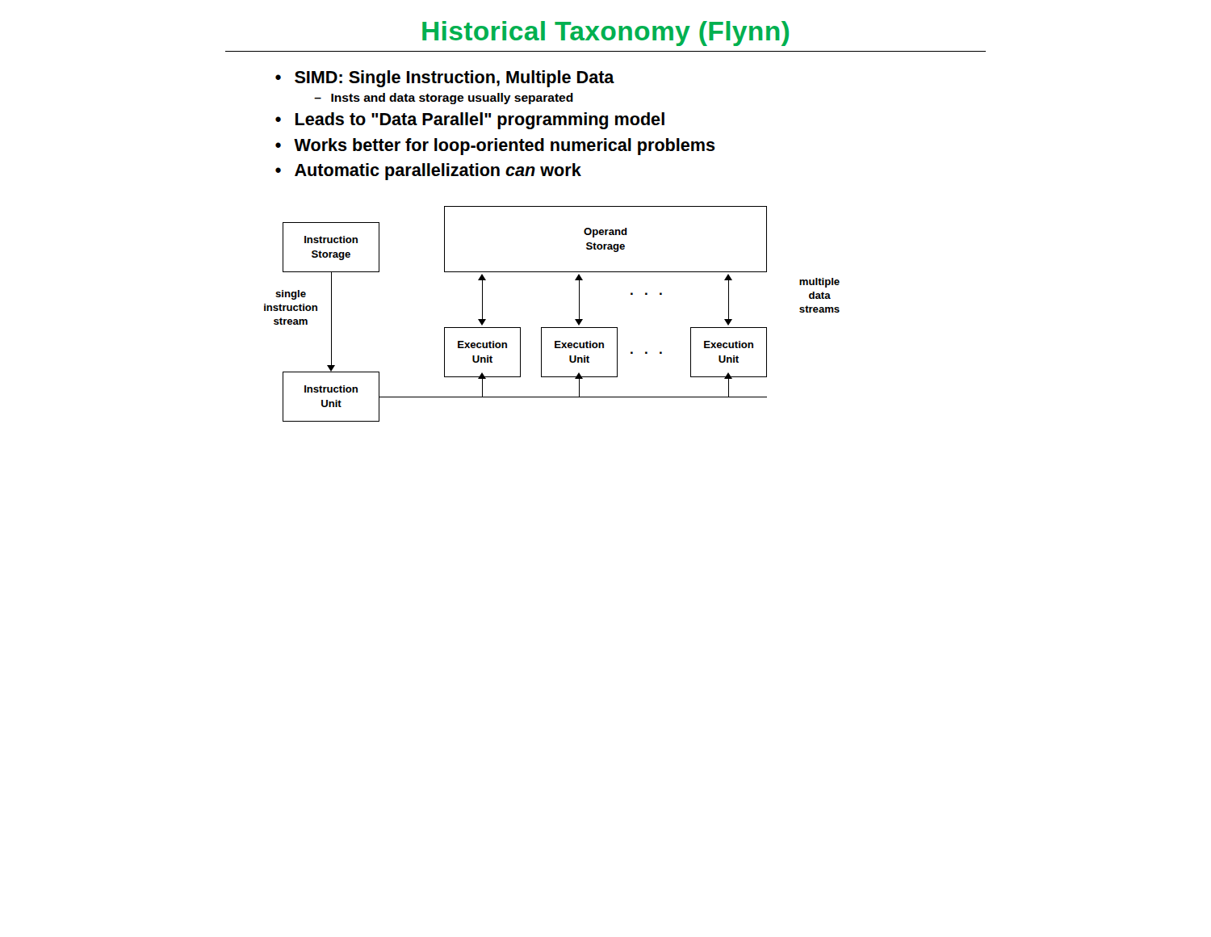Historical Taxonomy (Flynn)
SIMD: Single Instruction, Multiple Data
Insts and data storage usually separated
Leads to "Data Parallel" programming model
Works better for loop-oriented numerical problems
Automatic parallelization can work
Instruction Storage
Operand Storage
Execution Unit
Execution Unit
Execution Unit
Instruction Unit
single
instruction
stream
multiple
data
streams
. . .
. . .